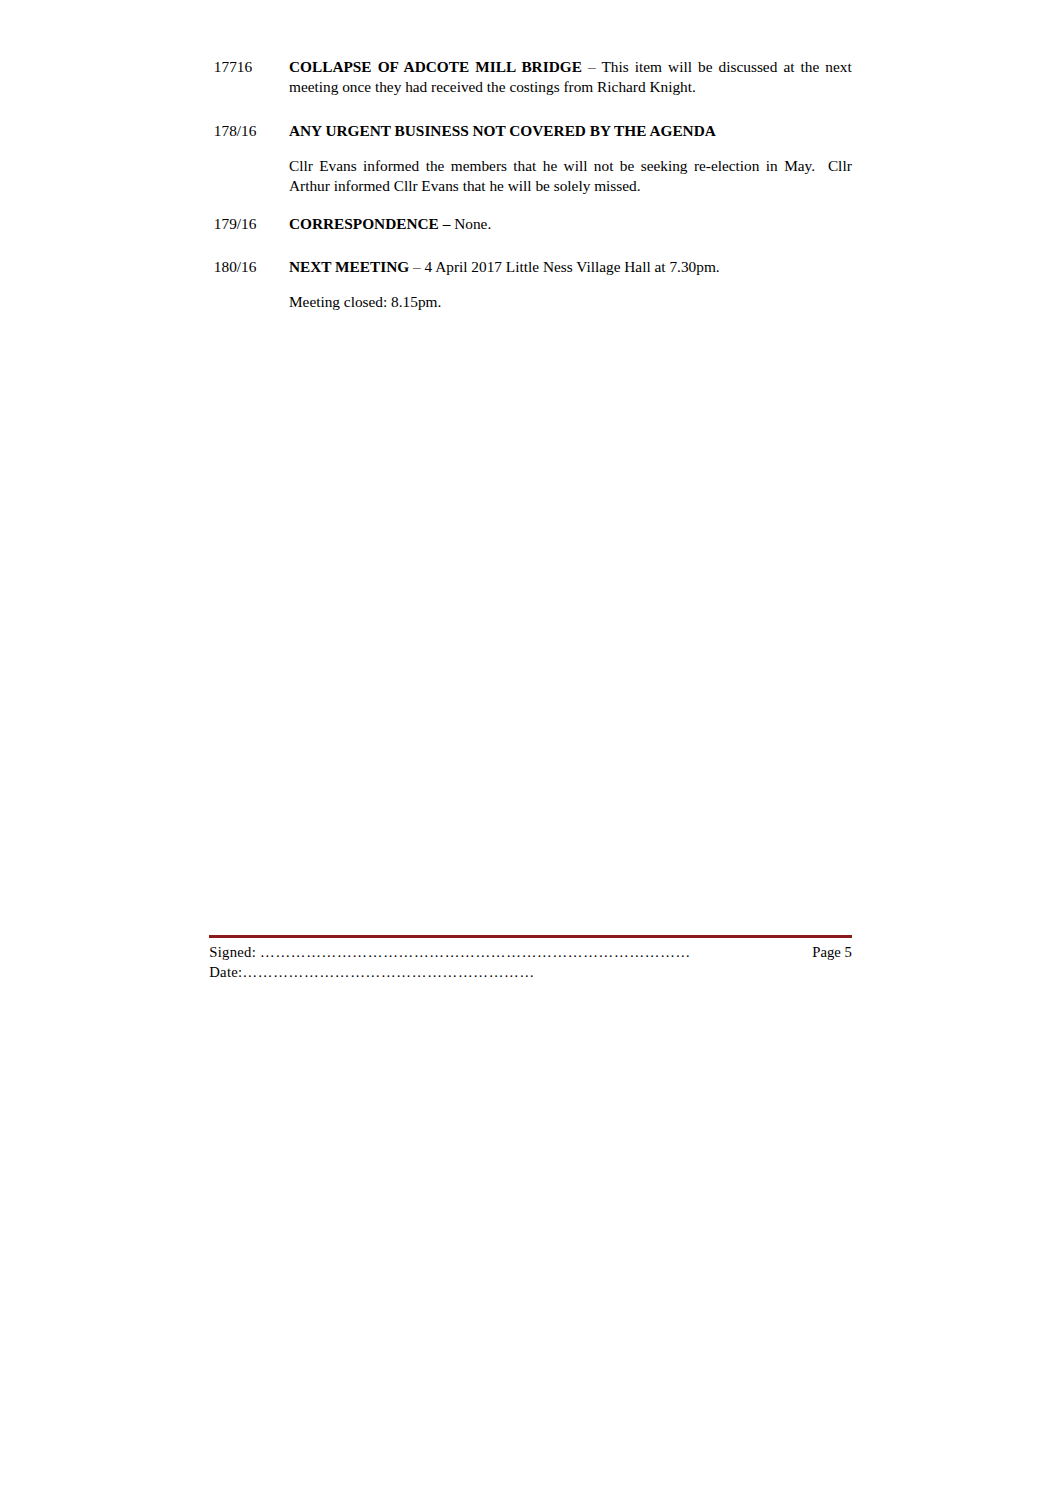17716
COLLAPSE OF ADCOTE MILL BRIDGE – This item will be discussed at the next meeting once they had received the costings from Richard Knight.
178/16
ANY URGENT BUSINESS NOT COVERED BY THE AGENDA
Cllr Evans informed the members that he will not be seeking re-election in May. Cllr Arthur informed Cllr Evans that he will be solely missed.
179/16
CORRESPONDENCE – None.
180/16
NEXT MEETING – 4 April 2017 Little Ness Village Hall at 7.30pm.
Meeting closed: 8.15pm.
Signed: …………………………………………………………………………Date:…………………………………………………
Page 5